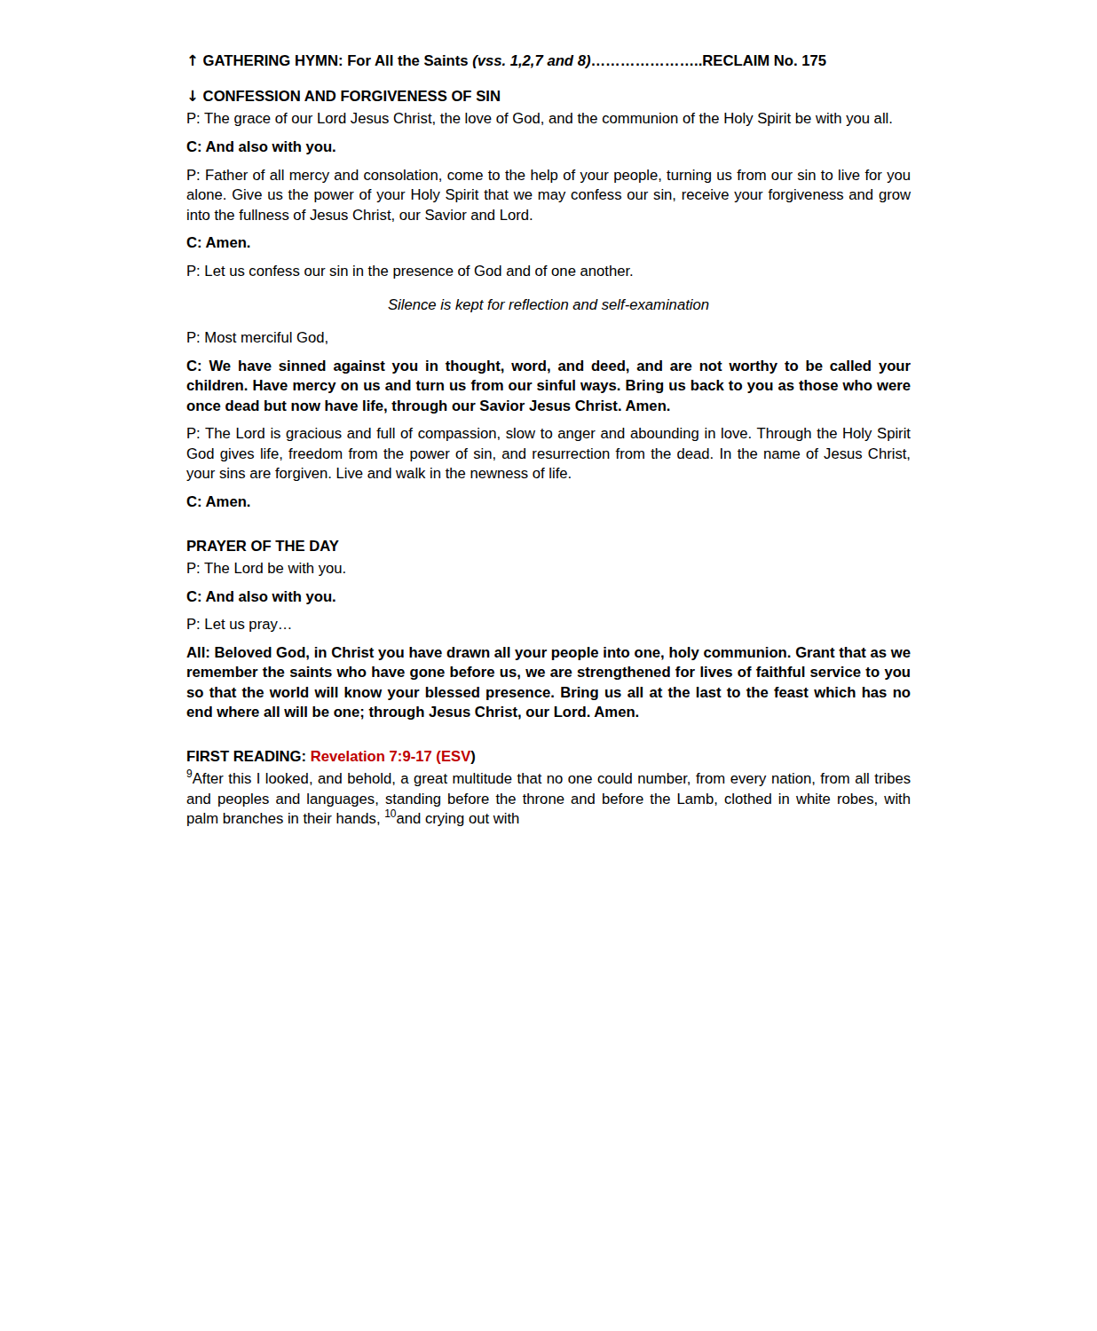↑ GATHERING HYMN: For All the Saints (vss. 1,2,7 and 8)…………………..RECLAIM No. 175
↓ CONFESSION AND FORGIVENESS OF SIN
P: The grace of our Lord Jesus Christ, the love of God, and the communion of the Holy Spirit be with you all.
C: And also with you.
P: Father of all mercy and consolation, come to the help of your people, turning us from our sin to live for you alone. Give us the power of your Holy Spirit that we may confess our sin, receive your forgiveness and grow into the fullness of Jesus Christ, our Savior and Lord.
C: Amen.
P: Let us confess our sin in the presence of God and of one another.
Silence is kept for reflection and self-examination
P: Most merciful God,
C: We have sinned against you in thought, word, and deed, and are not worthy to be called your children. Have mercy on us and turn us from our sinful ways. Bring us back to you as those who were once dead but now have life, through our Savior Jesus Christ. Amen.
P: The Lord is gracious and full of compassion, slow to anger and abounding in love. Through the Holy Spirit God gives life, freedom from the power of sin, and resurrection from the dead. In the name of Jesus Christ, your sins are forgiven. Live and walk in the newness of life.
C: Amen.
PRAYER OF THE DAY
P: The Lord be with you.
C: And also with you.
P: Let us pray…
All: Beloved God, in Christ you have drawn all your people into one, holy communion. Grant that as we remember the saints who have gone before us, we are strengthened for lives of faithful service to you so that the world will know your blessed presence. Bring us all at the last to the feast which has no end where all will be one; through Jesus Christ, our Lord. Amen.
FIRST READING: Revelation 7:9-17 (ESV)
9After this I looked, and behold, a great multitude that no one could number, from every nation, from all tribes and peoples and languages, standing before the throne and before the Lamb, clothed in white robes, with palm branches in their hands, 10and crying out with